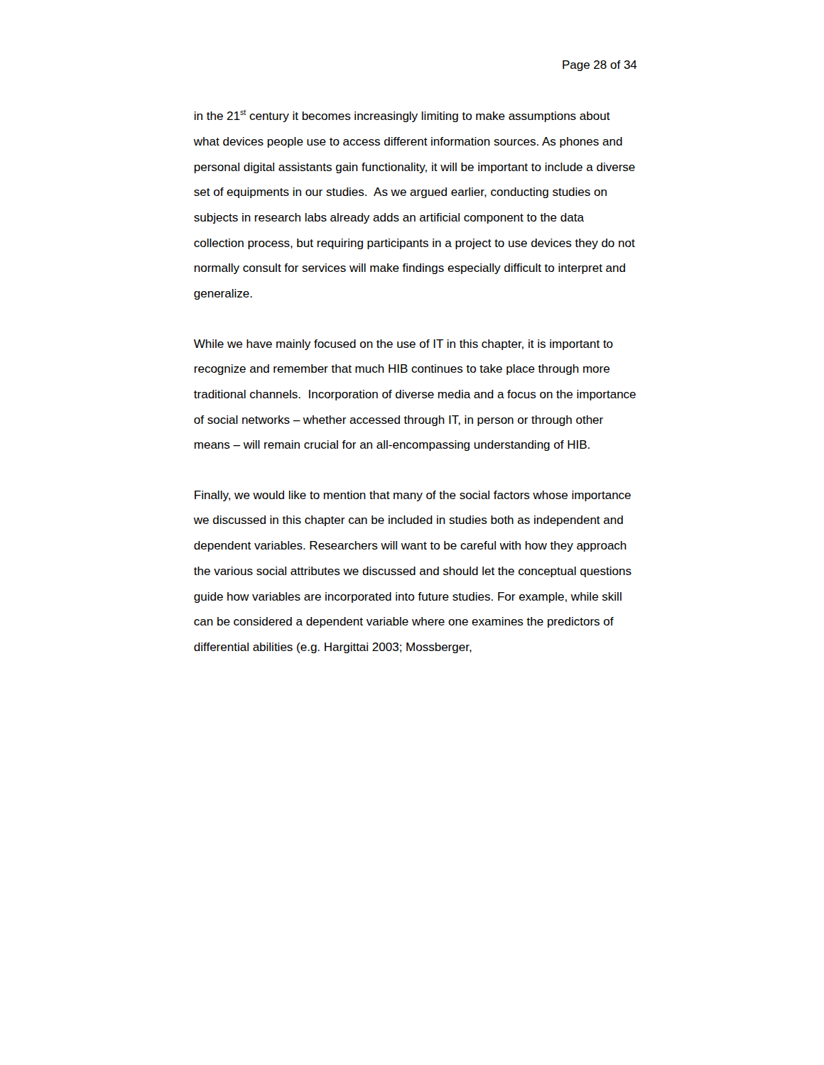Page 28 of 34
in the 21st century it becomes increasingly limiting to make assumptions about what devices people use to access different information sources. As phones and personal digital assistants gain functionality, it will be important to include a diverse set of equipments in our studies. As we argued earlier, conducting studies on subjects in research labs already adds an artificial component to the data collection process, but requiring participants in a project to use devices they do not normally consult for services will make findings especially difficult to interpret and generalize.
While we have mainly focused on the use of IT in this chapter, it is important to recognize and remember that much HIB continues to take place through more traditional channels. Incorporation of diverse media and a focus on the importance of social networks – whether accessed through IT, in person or through other means – will remain crucial for an all-encompassing understanding of HIB.
Finally, we would like to mention that many of the social factors whose importance we discussed in this chapter can be included in studies both as independent and dependent variables. Researchers will want to be careful with how they approach the various social attributes we discussed and should let the conceptual questions guide how variables are incorporated into future studies. For example, while skill can be considered a dependent variable where one examines the predictors of differential abilities (e.g. Hargittai 2003; Mossberger,